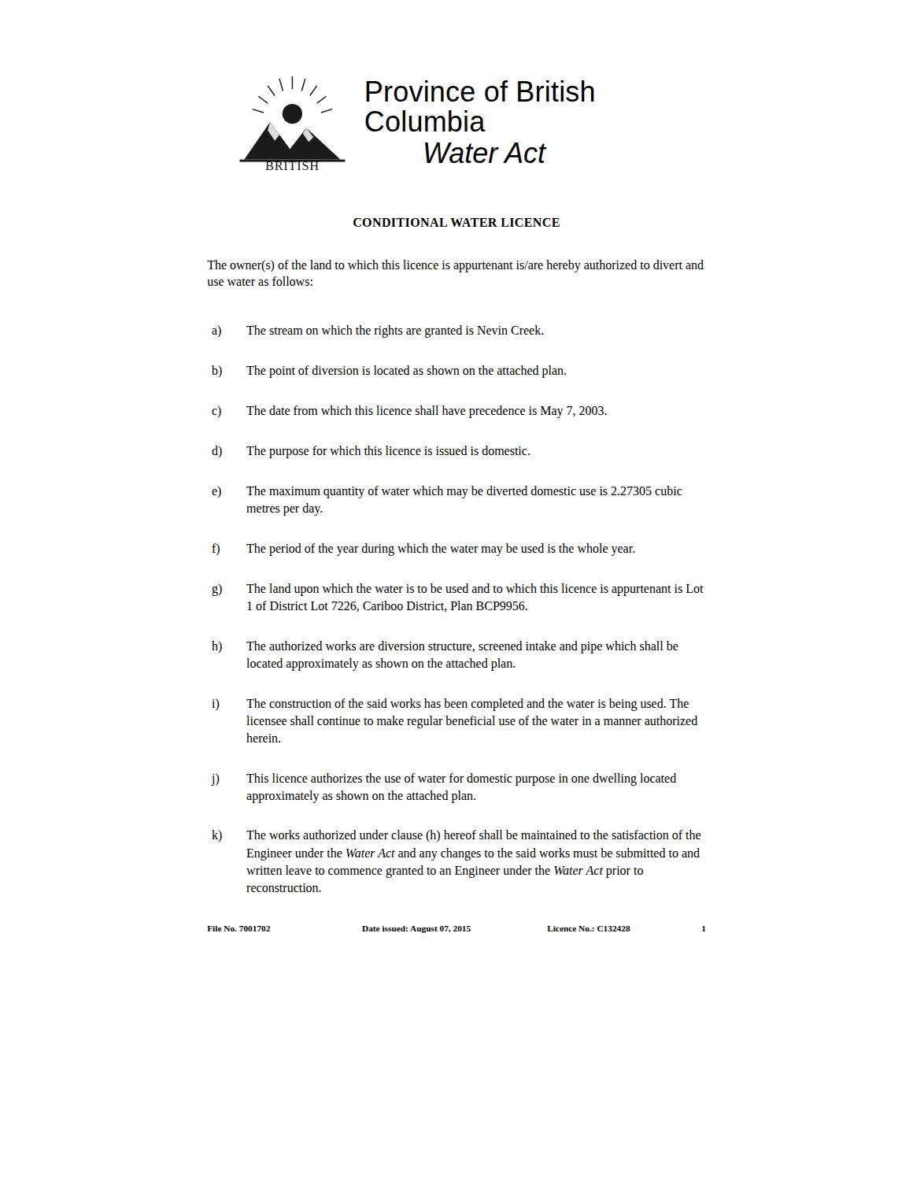BRITISH
Province of British Columbia
Water Act
CONDITIONAL WATER LICENCE
The owner(s) of the land to which this licence is appurtenant is/are hereby authorized to divert and use water as follows:
a) The stream on which the rights are granted is Nevin Creek.
b) The point of diversion is located as shown on the attached plan.
c) The date from which this licence shall have precedence is May 7, 2003.
d) The purpose for which this licence is issued is domestic.
e) The maximum quantity of water which may be diverted domestic use is 2.27305 cubic metres per day.
f) The period of the year during which the water may be used is the whole year.
g) The land upon which the water is to be used and to which this licence is appurtenant is Lot 1 of District Lot 7226, Cariboo District, Plan BCP9956.
h) The authorized works are diversion structure, screened intake and pipe which shall be located approximately as shown on the attached plan.
i) The construction of the said works has been completed and the water is being used. The licensee shall continue to make regular beneficial use of the water in a manner authorized herein.
j) This licence authorizes the use of water for domestic purpose in one dwelling located approximately as shown on the attached plan.
k) The works authorized under clause (h) hereof shall be maintained to the satisfaction of the Engineer under the Water Act and any changes to the said works must be submitted to and written leave to commence granted to an Engineer under the Water Act prior to reconstruction.
File No. 7001702
Date issued: August 07, 2015
Licence No.: C132428
1